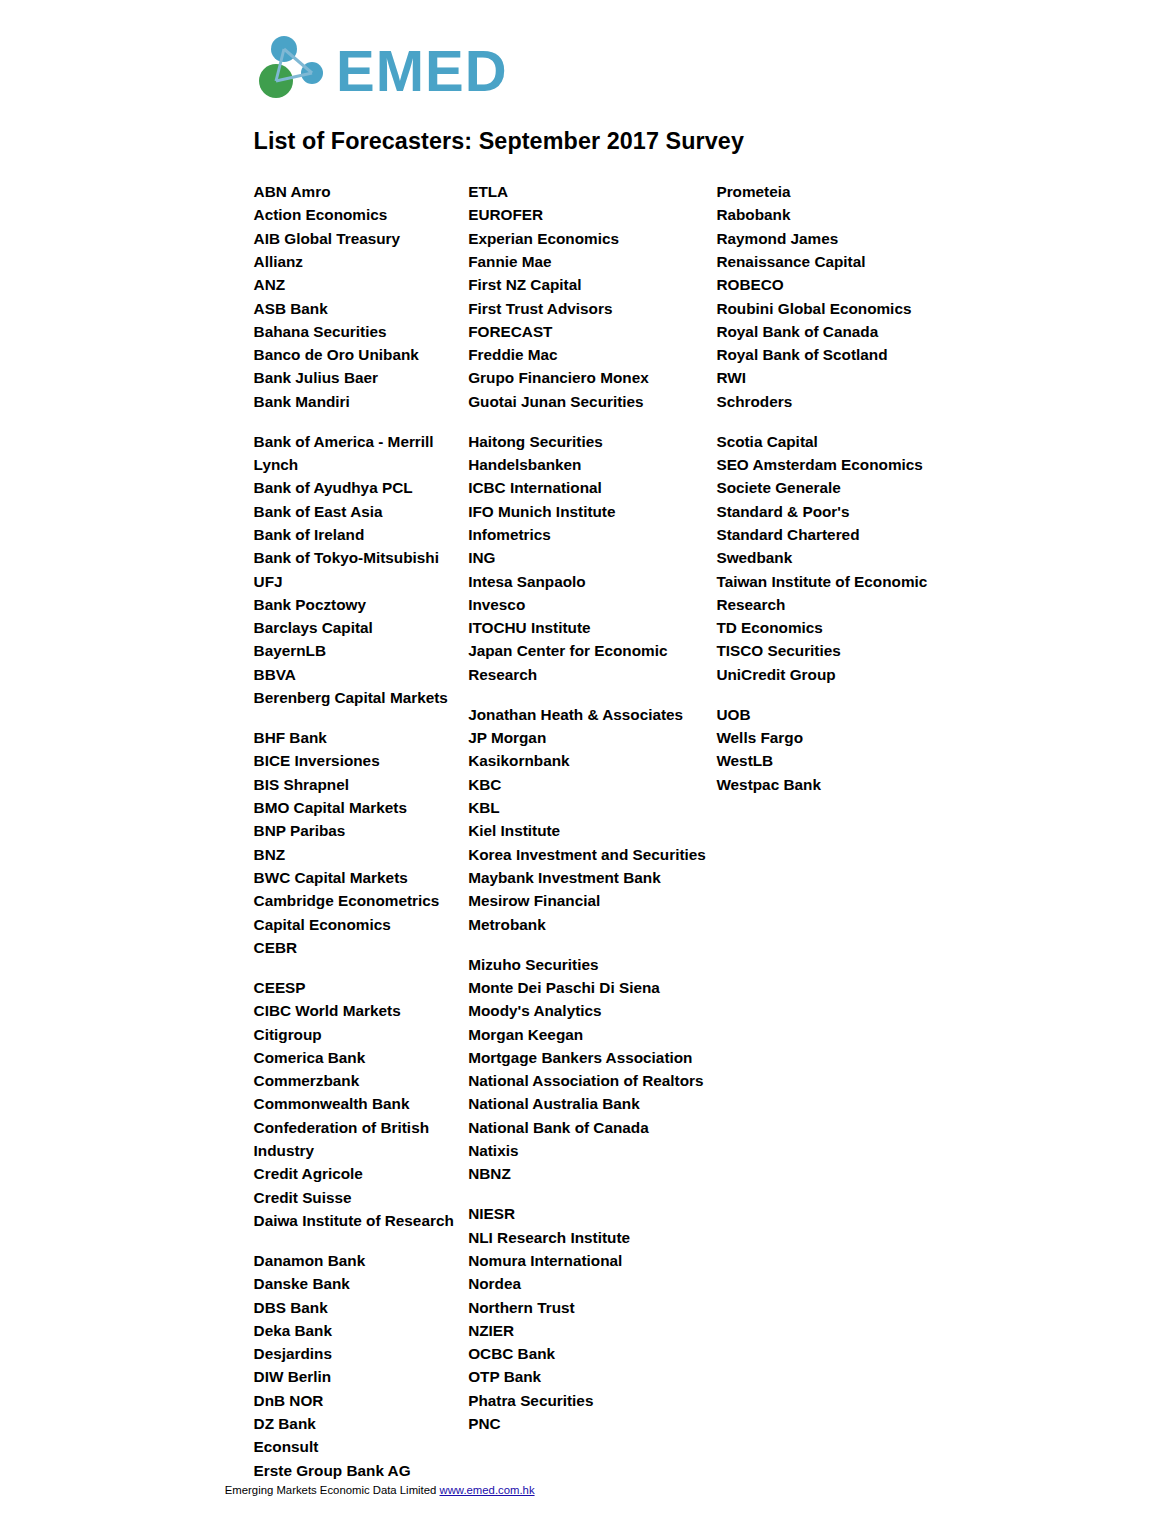EMED
List of Forecasters: September 2017 Survey
ABN Amro
Action Economics
AIB Global Treasury
Allianz
ANZ
ASB Bank
Bahana Securities
Banco de Oro Unibank
Bank Julius Baer
Bank Mandiri
Bank of America - Merrill Lynch
Bank of Ayudhya PCL
Bank of East Asia
Bank of Ireland
Bank of Tokyo-Mitsubishi UFJ
Bank Pocztowy
Barclays Capital
BayernLB
BBVA
Berenberg Capital Markets
BHF Bank
BICE Inversiones
BIS Shrapnel
BMO Capital Markets
BNP Paribas
BNZ
BWC Capital Markets
Cambridge Econometrics
Capital Economics
CEBR
CEESP
CIBC World Markets
Citigroup
Comerica Bank
Commerzbank
Commonwealth Bank
Confederation of British Industry
Credit Agricole
Credit Suisse
Daiwa Institute of Research
Danamon Bank
Danske Bank
DBS Bank
Deka Bank
Desjardins
DIW Berlin
DnB NOR
DZ Bank
Econsult
Erste Group Bank AG
ETLA
EUROFER
Experian Economics
Fannie Mae
First NZ Capital
First Trust Advisors
FORECAST
Freddie Mac
Grupo Financiero Monex
Guotai Junan Securities
Haitong Securities
Handelsbanken
ICBC International
IFO Munich Institute
Infometrics
ING
Intesa Sanpaolo
Invesco
ITOCHU Institute
Japan Center for Economic Research
Jonathan Heath & Associates
JP Morgan
Kasikornbank
KBC
KBL
Kiel Institute
Korea Investment and Securities
Maybank Investment Bank
Mesirow Financial
Metrobank
Mizuho Securities
Monte Dei Paschi Di Siena
Moody's Analytics
Morgan Keegan
Mortgage Bankers Association
National Association of Realtors
National Australia Bank
National Bank of Canada
Natixis
NBNZ
NIESR
NLI Research Institute
Nomura International
Nordea
Northern Trust
NZIER
OCBC Bank
OTP Bank
Phatra Securities
PNC
Prometeia
Rabobank
Raymond James
Renaissance Capital
ROBECO
Roubini Global Economics
Royal Bank of Canada
Royal Bank of Scotland
RWI
Schroders
Scotia Capital
SEO Amsterdam Economics
Societe Generale
Standard & Poor's
Standard Chartered
Swedbank
Taiwan Institute of Economic Research
TD Economics
TISCO Securities
UniCredit Group
UOB
Wells Fargo
WestLB
Westpac Bank
Emerging Markets Economic Data Limited www.emed.com.hk